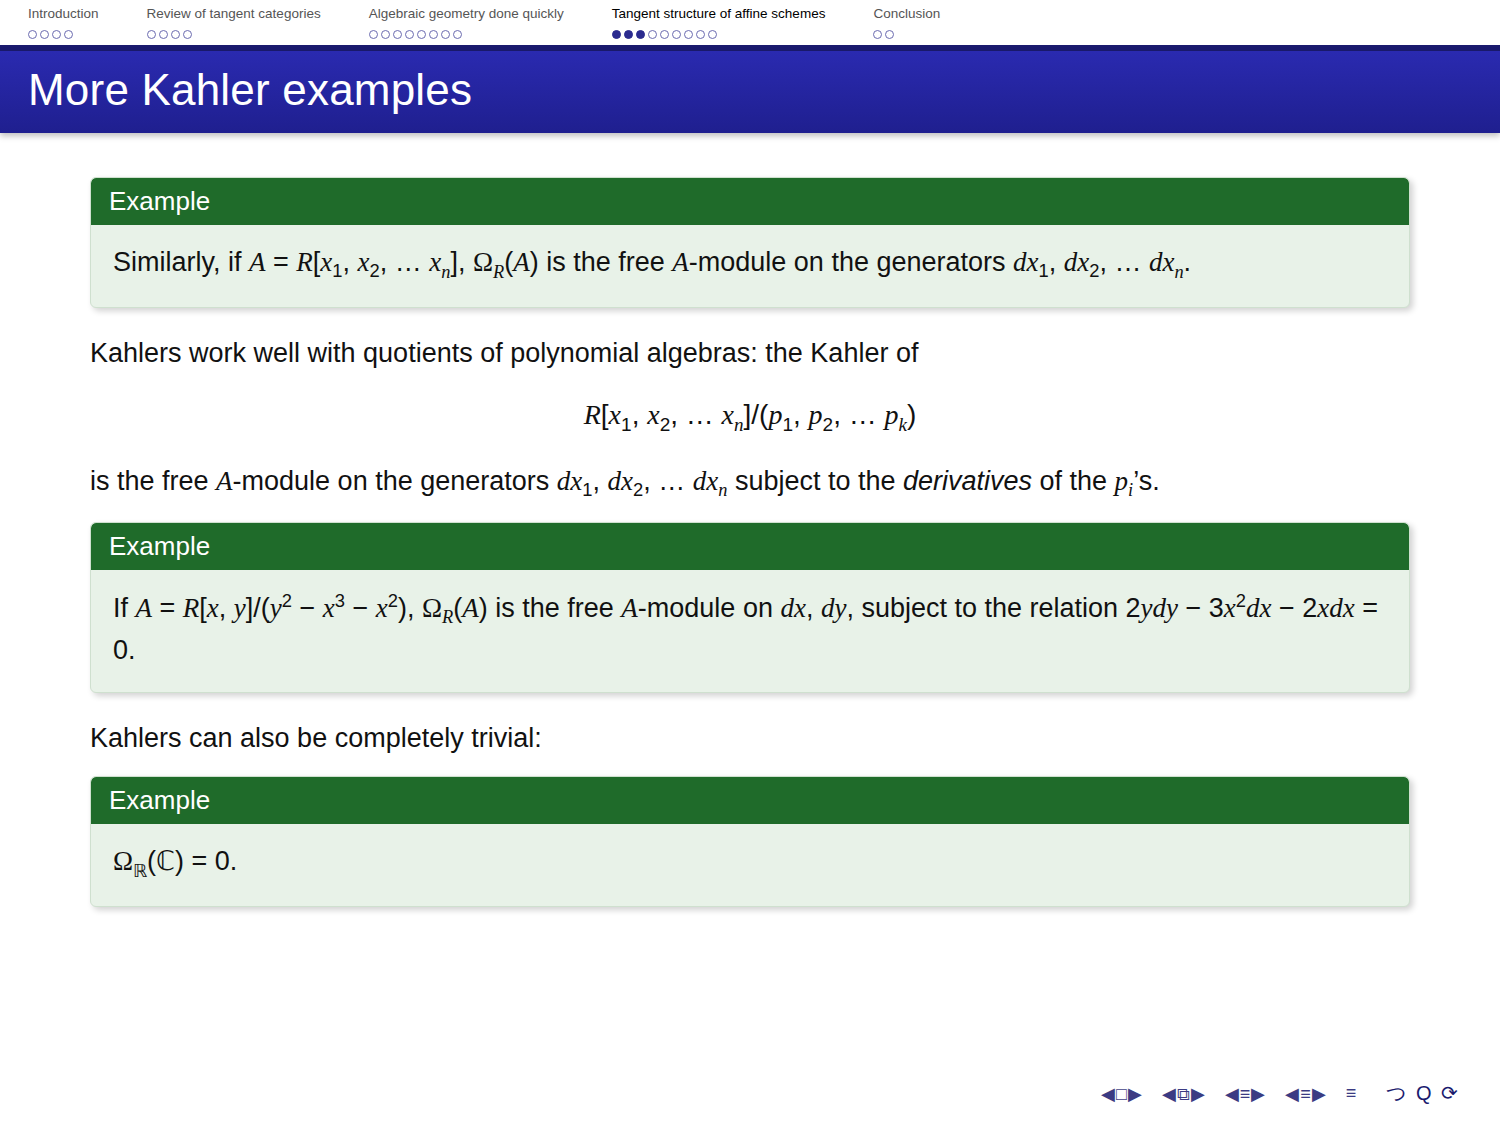Introduction
Review of tangent categories
Algebraic geometry done quickly
Tangent structure of affine schemes
Conclusion
More Kahler examples
Example
Similarly, if A = R[x1, x2, … xn], ΩR(A) is the free A-module on the generators dx1, dx2, … dxn.
Kahlers work well with quotients of polynomial algebras: the Kahler of
R[x1, x2, … xn]/(p1, p2, … pk)
is the free A-module on the generators dx1, dx2, … dxn subject to the derivatives of the pi’s.
Example
If A = R[x, y]/(y2 − x3 − x2), ΩR(A) is the free A-module on dx, dy, subject to the relation 2ydy − 3x2dx − 2xdx = 0.
Kahlers can also be completely trivial:
Example
Ωℝ(ℂ) = 0.
◀ □ ▶ ◀ ⧉ ▶ ◀ ≡ ▶ ◀ ≡ ▶ ≡
つ Q ⟳